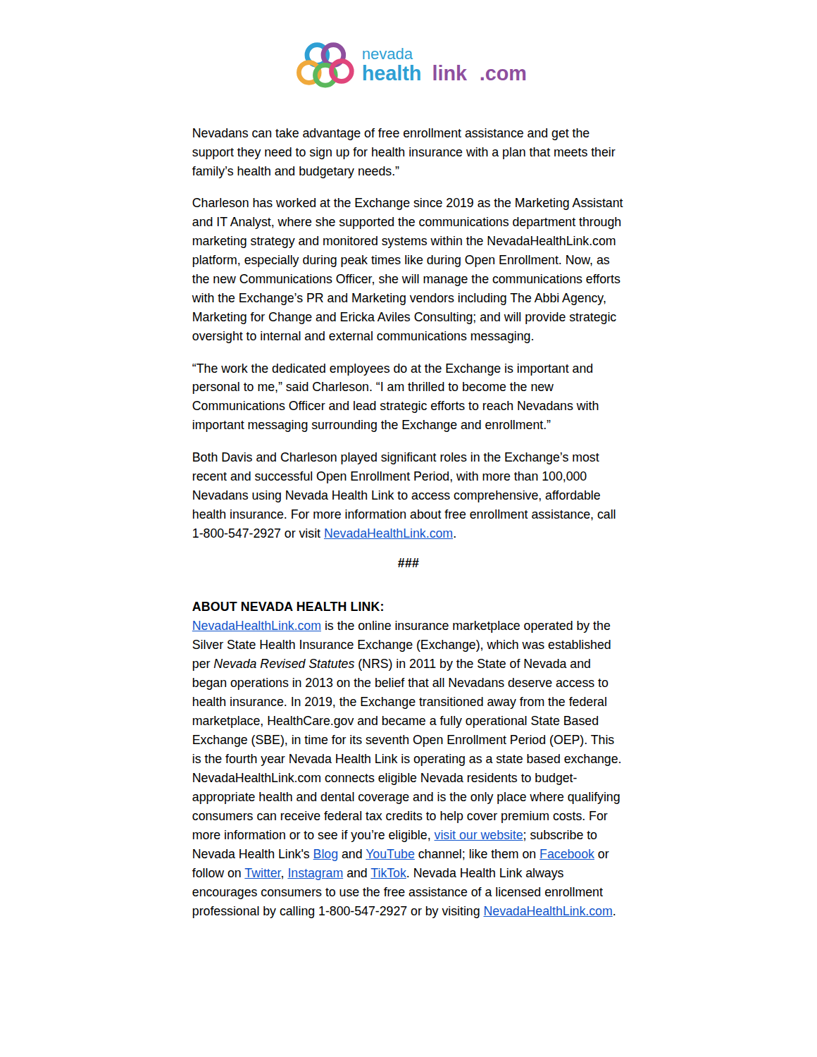nevada health link .com
Nevadans can take advantage of free enrollment assistance and get the support they need to sign up for health insurance with a plan that meets their family’s health and budgetary needs.”
Charleson has worked at the Exchange since 2019 as the Marketing Assistant and IT Analyst, where she supported the communications department through marketing strategy and monitored systems within the NevadaHealthLink.com platform, especially during peak times like during Open Enrollment. Now, as the new Communications Officer, she will manage the communications efforts with the Exchange’s PR and Marketing vendors including The Abbi Agency, Marketing for Change and Ericka Aviles Consulting; and will provide strategic oversight to internal and external communications messaging.
“The work the dedicated employees do at the Exchange is important and personal to me,” said Charleson. “I am thrilled to become the new Communications Officer and lead strategic efforts to reach Nevadans with important messaging surrounding the Exchange and enrollment.”
Both Davis and Charleson played significant roles in the Exchange’s most recent and successful Open Enrollment Period, with more than 100,000 Nevadans using Nevada Health Link to access comprehensive, affordable health insurance. For more information about free enrollment assistance, call 1-800-547-2927 or visit NevadaHealthLink.com.
###
ABOUT NEVADA HEALTH LINK:
NevadaHealthLink.com is the online insurance marketplace operated by the Silver State Health Insurance Exchange (Exchange), which was established per Nevada Revised Statutes (NRS) in 2011 by the State of Nevada and began operations in 2013 on the belief that all Nevadans deserve access to health insurance. In 2019, the Exchange transitioned away from the federal marketplace, HealthCare.gov and became a fully operational State Based Exchange (SBE), in time for its seventh Open Enrollment Period (OEP). This is the fourth year Nevada Health Link is operating as a state based exchange. NevadaHealthLink.com connects eligible Nevada residents to budget-appropriate health and dental coverage and is the only place where qualifying consumers can receive federal tax credits to help cover premium costs. For more information or to see if you’re eligible, visit our website; subscribe to Nevada Health Link's Blog and YouTube channel; like them on Facebook or follow on Twitter, Instagram and TikTok. Nevada Health Link always encourages consumers to use the free assistance of a licensed enrollment professional by calling 1-800-547-2927 or by visiting NevadaHealthLink.com.